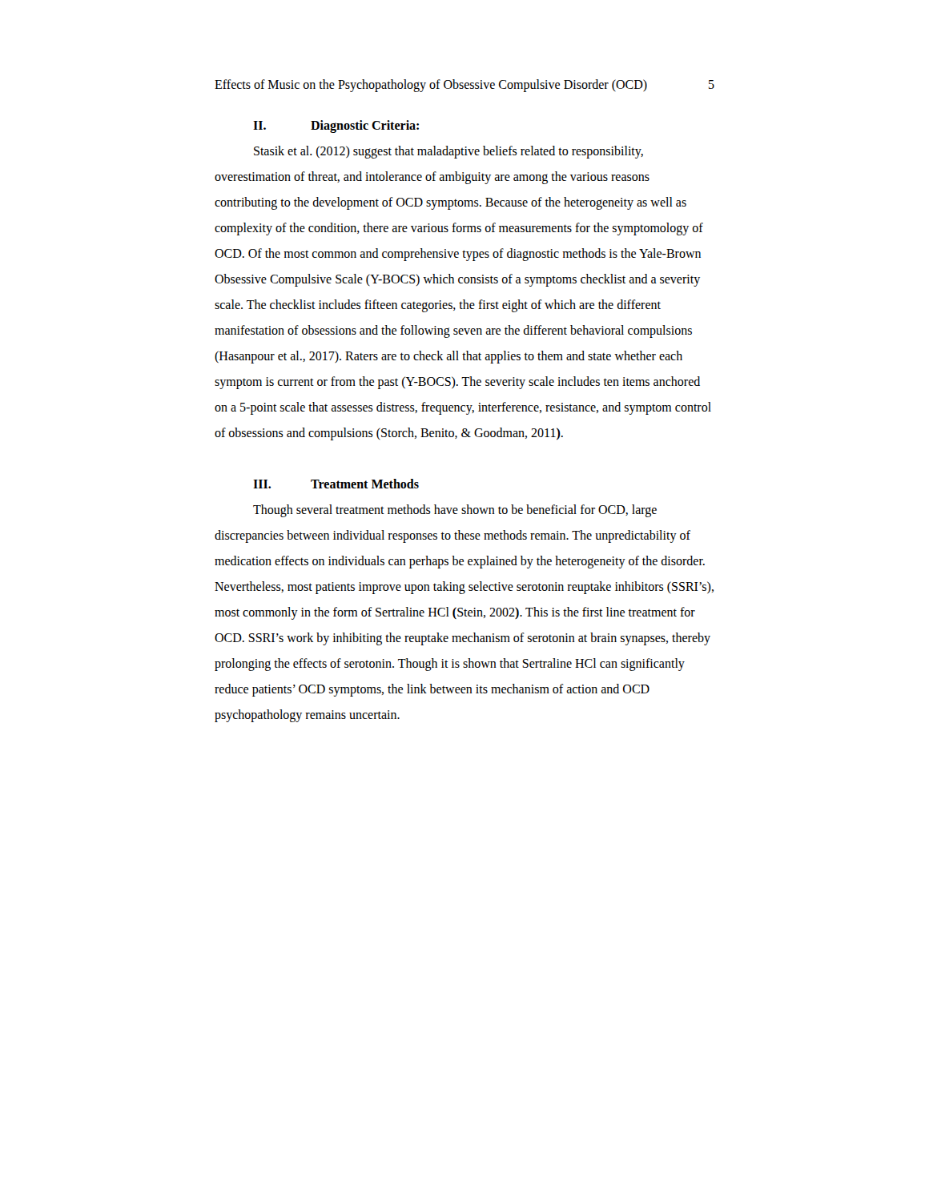Effects of Music on the Psychopathology of Obsessive Compulsive Disorder (OCD) 5
II. Diagnostic Criteria:
Stasik et al. (2012) suggest that maladaptive beliefs related to responsibility, overestimation of threat, and intolerance of ambiguity are among the various reasons contributing to the development of OCD symptoms. Because of the heterogeneity as well as complexity of the condition, there are various forms of measurements for the symptomology of OCD. Of the most common and comprehensive types of diagnostic methods is the Yale-Brown Obsessive Compulsive Scale (Y-BOCS) which consists of a symptoms checklist and a severity scale. The checklist includes fifteen categories, the first eight of which are the different manifestation of obsessions and the following seven are the different behavioral compulsions (Hasanpour et al., 2017). Raters are to check all that applies to them and state whether each symptom is current or from the past (Y-BOCS). The severity scale includes ten items anchored on a 5-point scale that assesses distress, frequency, interference, resistance, and symptom control of obsessions and compulsions (Storch, Benito, & Goodman, 2011).
III. Treatment Methods
Though several treatment methods have shown to be beneficial for OCD, large discrepancies between individual responses to these methods remain. The unpredictability of medication effects on individuals can perhaps be explained by the heterogeneity of the disorder. Nevertheless, most patients improve upon taking selective serotonin reuptake inhibitors (SSRI’s), most commonly in the form of Sertraline HCl (Stein, 2002). This is the first line treatment for OCD. SSRI’s work by inhibiting the reuptake mechanism of serotonin at brain synapses, thereby prolonging the effects of serotonin. Though it is shown that Sertraline HCl can significantly reduce patients’ OCD symptoms, the link between its mechanism of action and OCD psychopathology remains uncertain.